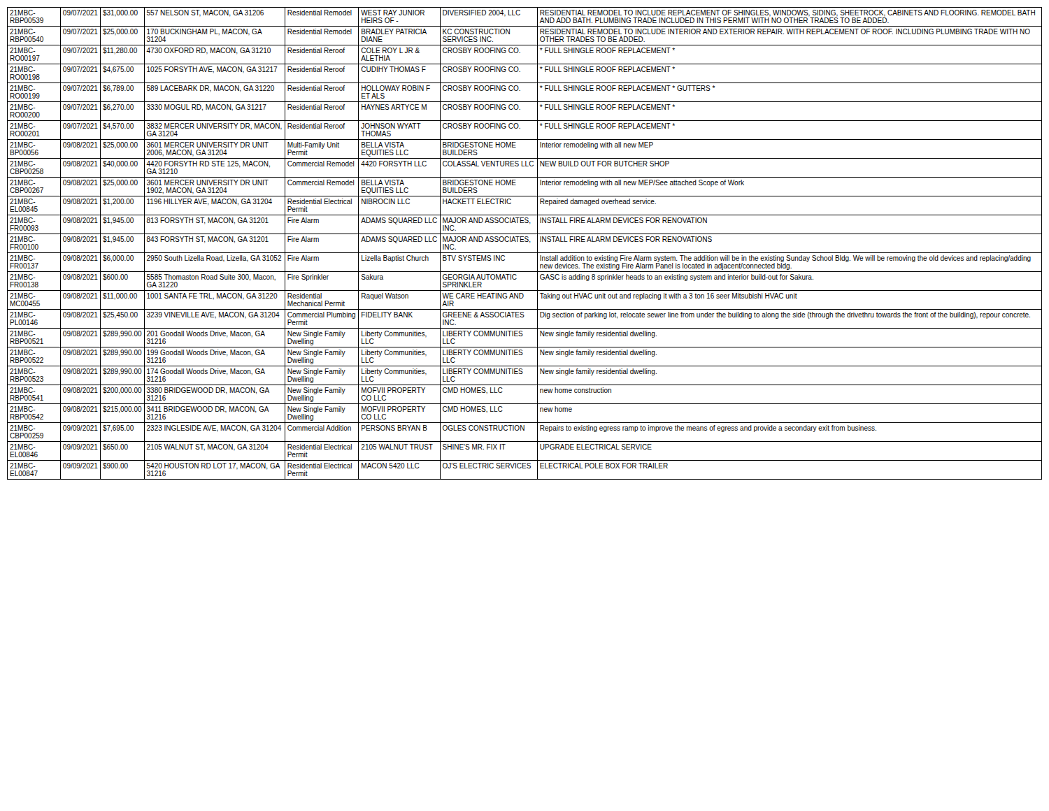| 21MBC-RBP00539 | 09/07/2021 | $31,000.00 | 557 NELSON ST, MACON, GA 31206 | Residential Remodel | WEST RAY JUNIOR HEIRS OF - | DIVERSIFIED 2004, LLC | RESIDENTIAL REMODEL TO INCLUDE REPLACEMENT OF SHINGLES, WINDOWS, SIDING, SHEETROCK, CABINETS AND FLOORING. REMODEL BATH AND ADD BATH. PLUMBING TRADE INCLUDED IN THIS PERMIT WITH NO OTHER TRADES TO BE ADDED. |
| 21MBC-RBP00540 | 09/07/2021 | $25,000.00 | 170 BUCKINGHAM PL, MACON, GA 31204 | Residential Remodel | BRADLEY PATRICIA DIANE | KC CONSTRUCTION SERVICES INC. | RESIDENTIAL REMODEL TO INCLUDE INTERIOR AND EXTERIOR REPAIR. WITH REPLACEMENT OF ROOF. INCLUDING PLUMBING TRADE WITH NO OTHER TRADES TO BE ADDED. |
| 21MBC-RO00197 | 09/07/2021 | $11,280.00 | 4730 OXFORD RD, MACON, GA 31210 | Residential Reroof | COLE ROY L JR & ALETHIA | CROSBY ROOFING CO. | * FULL SHINGLE ROOF REPLACEMENT * |
| 21MBC-RO00198 | 09/07/2021 | $4,675.00 | 1025 FORSYTH AVE, MACON, GA 31217 | Residential Reroof | CUDIHY THOMAS F | CROSBY ROOFING CO. | * FULL SHINGLE ROOF REPLACEMENT * |
| 21MBC-RO00199 | 09/07/2021 | $6,789.00 | 589 LACEBARK DR, MACON, GA 31220 | Residential Reroof | HOLLOWAY ROBIN F ET ALS | CROSBY ROOFING CO. | * FULL SHINGLE ROOF REPLACEMENT * GUTTERS * |
| 21MBC-RO00200 | 09/07/2021 | $6,270.00 | 3330 MOGUL RD, MACON, GA 31217 | Residential Reroof | HAYNES ARTYCE M | CROSBY ROOFING CO. | * FULL SHINGLE ROOF REPLACEMENT * |
| 21MBC-RO00201 | 09/07/2021 | $4,570.00 | 3832 MERCER UNIVERSITY DR, MACON, GA 31204 | Residential Reroof | JOHNSON WYATT THOMAS | CROSBY ROOFING CO. | * FULL SHINGLE ROOF REPLACEMENT * |
| 21MBC-BP00056 | 09/08/2021 | $25,000.00 | 3601 MERCER UNIVERSITY DR UNIT 2006, MACON, GA 31204 | Multi-Family Unit Permit | BELLA VISTA EQUITIES LLC | BRIDGESTONE HOME BUILDERS | Interior remodeling with all new MEP |
| 21MBC-CBP00258 | 09/08/2021 | $40,000.00 | 4420 FORSYTH RD STE 125, MACON, GA 31210 | Commercial Remodel | 4420 FORSYTH LLC | COLASSAL VENTURES LLC | NEW BUILD OUT FOR BUTCHER SHOP |
| 21MBC-CBP00267 | 09/08/2021 | $25,000.00 | 3601 MERCER UNIVERSITY DR UNIT 1902, MACON, GA 31204 | Commercial Remodel | BELLA VISTA EQUITIES LLC | BRIDGESTONE HOME BUILDERS | Interior remodeling with all new MEP/See attached Scope of Work |
| 21MBC-EL00845 | 09/08/2021 | $1,200.00 | 1196 HILLYER AVE, MACON, GA 31204 | Residential Electrical Permit | NIBROCIN LLC | HACKETT ELECTRIC | Repaired damaged overhead service. |
| 21MBC-FR00093 | 09/08/2021 | $1,945.00 | 813 FORSYTH ST, MACON, GA 31201 | Fire Alarm | ADAMS SQUARED LLC | MAJOR AND ASSOCIATES, INC. | INSTALL FIRE ALARM DEVICES FOR RENOVATION |
| 21MBC-FR00100 | 09/08/2021 | $1,945.00 | 843 FORSYTH ST, MACON, GA 31201 | Fire Alarm | ADAMS SQUARED LLC | MAJOR AND ASSOCIATES, INC. | INSTALL FIRE ALARM DEVICES FOR RENOVATIONS |
| 21MBC-FR00137 | 09/08/2021 | $6,000.00 | 2950 South Lizella Road, Lizella, GA 31052 | Fire Alarm | Lizella Baptist Church | BTV SYSTEMS INC | Install addition to existing Fire Alarm system. The addition will be in the existing Sunday School Bldg. We will be removing the old devices and replacing/adding new devices. The existing Fire Alarm Panel is located in adjacent/connected bldg. |
| 21MBC-FR00138 | 09/08/2021 | $600.00 | 5585 Thomaston Road Suite 300, Macon, GA 31220 | Fire Sprinkler | Sakura | GEORGIA AUTOMATIC SPRINKLER | GASC is adding 8 sprinkler heads to an existing system and interior build-out for Sakura. |
| 21MBC-MC00455 | 09/08/2021 | $11,000.00 | 1001 SANTA FE TRL, MACON, GA 31220 | Residential Mechanical Permit | Raquel Watson | WE CARE HEATING AND AIR | Taking out HVAC unit out and replacing it with a 3 ton 16 seer Mitsubishi HVAC unit |
| 21MBC-PL00146 | 09/08/2021 | $25,450.00 | 3239 VINEVILLE AVE, MACON, GA 31204 | Commercial Plumbing Permit | FIDELITY BANK | GREENE & ASSOCIATES INC. | Dig section of parking lot, relocate sewer line from under the building to along the side (through the drivethru towards the front of the building), repour concrete. |
| 21MBC-RBP00521 | 09/08/2021 | $289,990.00 | 201 Goodall Woods Drive, Macon, GA 31216 | New Single Family Dwelling | Liberty Communities, LLC | LIBERTY COMMUNITIES LLC | New single family residential dwelling. |
| 21MBC-RBP00522 | 09/08/2021 | $289,990.00 | 199 Goodall Woods Drive, Macon, GA 31216 | New Single Family Dwelling | Liberty Communities, LLC | LIBERTY COMMUNITIES LLC | New single family residential dwelling. |
| 21MBC-RBP00523 | 09/08/2021 | $289,990.00 | 174 Goodall Woods Drive, Macon, GA 31216 | New Single Family Dwelling | Liberty Communities, LLC | LIBERTY COMMUNITIES LLC | New single family residential dwelling. |
| 21MBC-RBP00541 | 09/08/2021 | $200,000.00 | 3380 BRIDGEWOOD DR, MACON, GA 31216 | New Single Family Dwelling | MOFVII PROPERTY CO LLC | CMD HOMES, LLC | new home construction |
| 21MBC-RBP00542 | 09/08/2021 | $215,000.00 | 3411 BRIDGEWOOD DR, MACON, GA 31216 | New Single Family Dwelling | MOFVII PROPERTY CO LLC | CMD HOMES, LLC | new home |
| 21MBC-CBP00259 | 09/09/2021 | $7,695.00 | 2323 INGLESIDE AVE, MACON, GA 31204 | Commercial Addition | PERSONS BRYAN B | OGLES CONSTRUCTION | Repairs to existing egress ramp to improve the means of egress and provide a secondary exit from business. |
| 21MBC-EL00846 | 09/09/2021 | $650.00 | 2105 WALNUT ST, MACON, GA 31204 | Residential Electrical Permit | 2105 WALNUT TRUST | SHINE'S MR. FIX IT | UPGRADE ELECTRICAL SERVICE |
| 21MBC-EL00847 | 09/09/2021 | $900.00 | 5420 HOUSTON RD LOT 17, MACON, GA 31216 | Residential Electrical Permit | MACON 5420 LLC | OJ'S ELECTRIC SERVICES | ELECTRICAL POLE BOX FOR TRAILER |